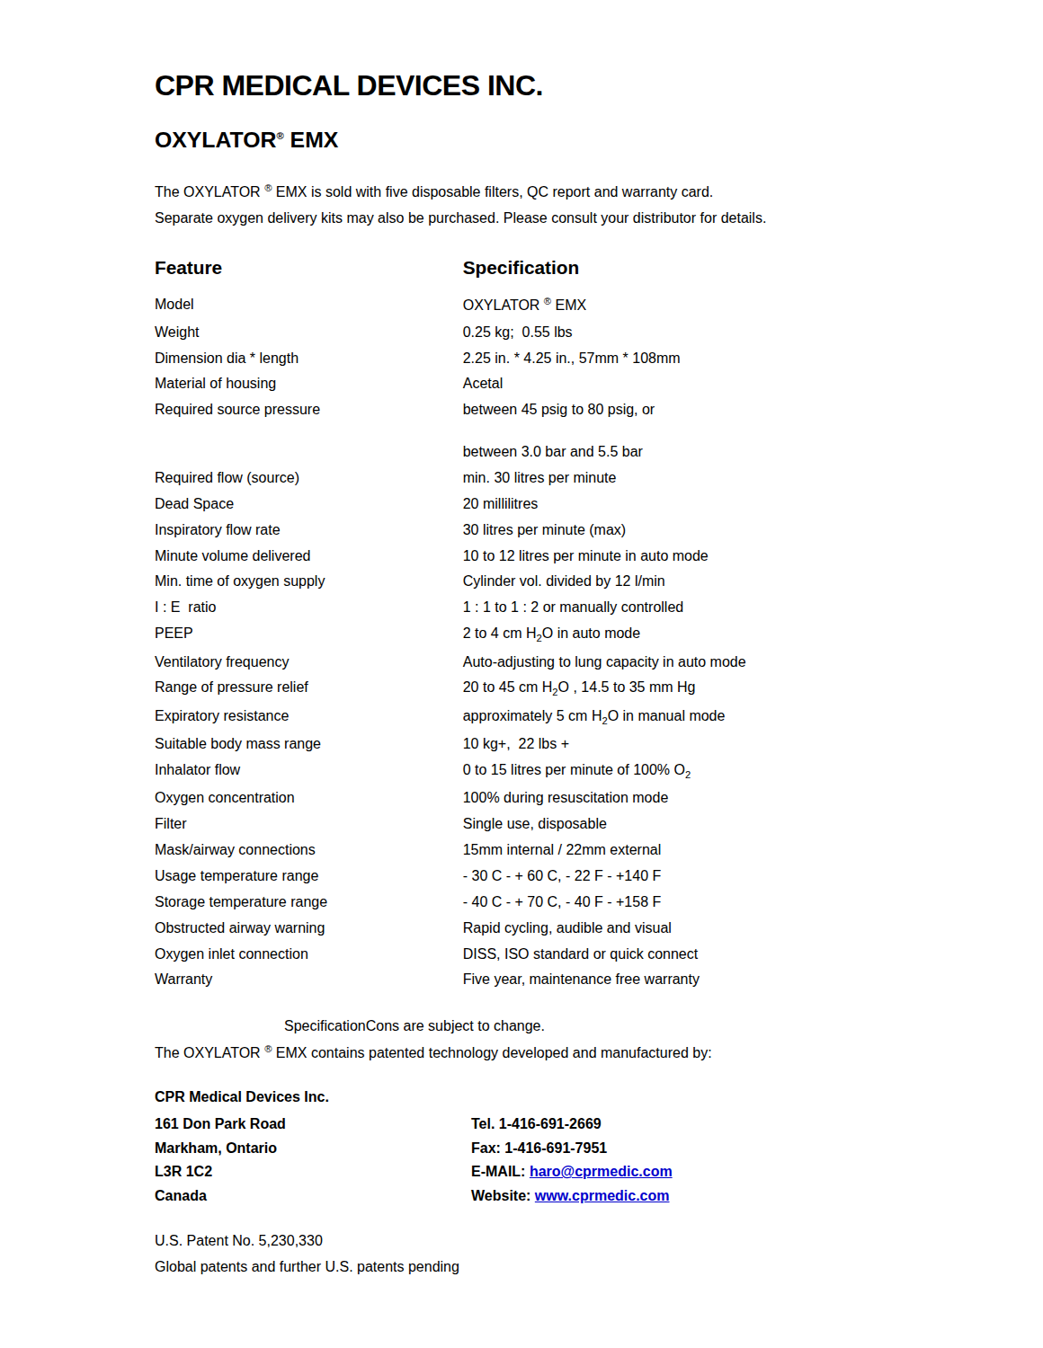CPR MEDICAL DEVICES INC.
OXYLATOR® EMX
The OXYLATOR ® EMX is sold with five disposable filters, QC report and warranty card.
Separate oxygen delivery kits may also be purchased. Please consult your distributor for details.
| Feature | Specification |
| --- | --- |
| Model | OXYLATOR ® EMX |
| Weight | 0.25 kg; 0.55 lbs |
| Dimension dia * length | 2.25 in. * 4.25 in., 57mm * 108mm |
| Material of housing | Acetal |
| Required source pressure | between 45 psig to 80 psig, or between 3.0 bar and 5.5 bar |
| Required flow (source) | min. 30 litres per minute |
| Dead Space | 20 millilitres |
| Inspiratory flow rate | 30 litres per minute (max) |
| Minute volume delivered | 10 to 12 litres per minute in auto mode |
| Min. time of oxygen supply | Cylinder vol. divided by 12 l/min |
| I : E ratio | 1 : 1 to 1 : 2 or manually controlled |
| PEEP | 2 to 4 cm H 2 O in auto mode |
| Ventilatory frequency | Auto-adjusting to lung capacity in auto mode |
| Range of pressure relief | 20 to 45 cm H 2 O , 14.5 to 35 mm Hg |
| Expiratory resistance | approximately 5 cm H 2 O in manual mode |
| Suitable body mass range | 10 kg+, 22 lbs + |
| Inhalator flow | 0 to 15 litres per minute of 100% O 2 |
| Oxygen concentration | 100% during resuscitation mode |
| Filter | Single use, disposable |
| Mask/airway connections | 15mm internal / 22mm external |
| Usage temperature range | - 30 C - + 60 C, - 22 F - +140 F |
| Storage temperature range | - 40 C - + 70 C, - 40 F - +158 F |
| Obstructed airway warning | Rapid cycling, audible and visual |
| Oxygen inlet connection | DISS, ISO standard or quick connect |
| Warranty | Five year, maintenance free warranty |
SpecificationCons are subject to change.
The OXYLATOR ® EMX contains patented technology developed and manufactured by:
CPR Medical Devices Inc.
| 161 Don Park Road | Tel. 1-416-691-2669 |
| Markham, Ontario | Fax: 1-416-691-7951 |
| L3R 1C2 | E-MAIL: haro@cprmedic.com |
| Canada | Website: www.cprmedic.com |
U.S. Patent No. 5,230,330
Global patents and further U.S. patents pending